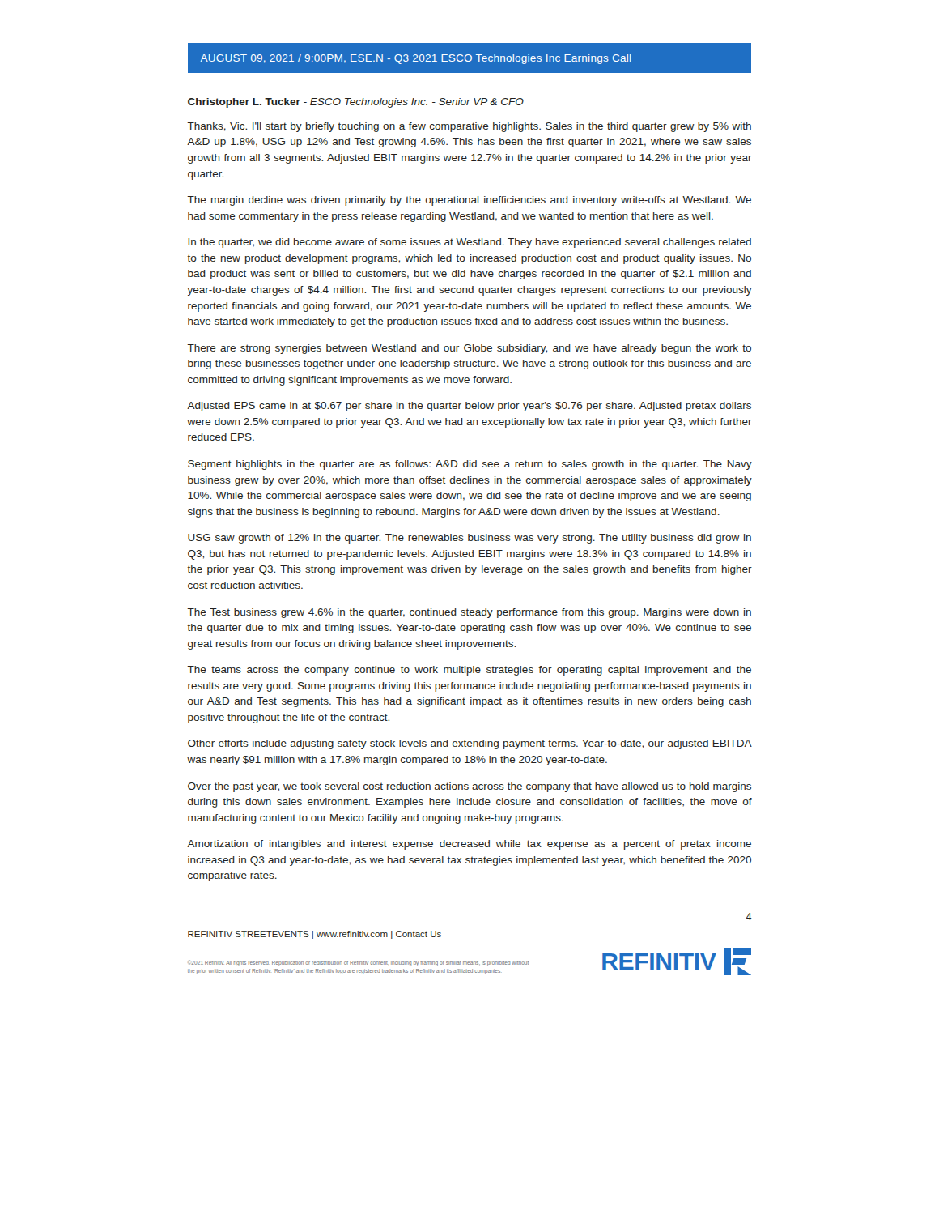AUGUST 09, 2021 / 9:00PM, ESE.N - Q3 2021 ESCO Technologies Inc Earnings Call
Christopher L. Tucker - ESCO Technologies Inc. - Senior VP & CFO
Thanks, Vic. I'll start by briefly touching on a few comparative highlights. Sales in the third quarter grew by 5% with A&D up 1.8%, USG up 12% and Test growing 4.6%. This has been the first quarter in 2021, where we saw sales growth from all 3 segments. Adjusted EBIT margins were 12.7% in the quarter compared to 14.2% in the prior year quarter.
The margin decline was driven primarily by the operational inefficiencies and inventory write-offs at Westland. We had some commentary in the press release regarding Westland, and we wanted to mention that here as well.
In the quarter, we did become aware of some issues at Westland. They have experienced several challenges related to the new product development programs, which led to increased production cost and product quality issues. No bad product was sent or billed to customers, but we did have charges recorded in the quarter of $2.1 million and year-to-date charges of $4.4 million. The first and second quarter charges represent corrections to our previously reported financials and going forward, our 2021 year-to-date numbers will be updated to reflect these amounts. We have started work immediately to get the production issues fixed and to address cost issues within the business.
There are strong synergies between Westland and our Globe subsidiary, and we have already begun the work to bring these businesses together under one leadership structure. We have a strong outlook for this business and are committed to driving significant improvements as we move forward.
Adjusted EPS came in at $0.67 per share in the quarter below prior year's $0.76 per share. Adjusted pretax dollars were down 2.5% compared to prior year Q3. And we had an exceptionally low tax rate in prior year Q3, which further reduced EPS.
Segment highlights in the quarter are as follows: A&D did see a return to sales growth in the quarter. The Navy business grew by over 20%, which more than offset declines in the commercial aerospace sales of approximately 10%. While the commercial aerospace sales were down, we did see the rate of decline improve and we are seeing signs that the business is beginning to rebound. Margins for A&D were down driven by the issues at Westland.
USG saw growth of 12% in the quarter. The renewables business was very strong. The utility business did grow in Q3, but has not returned to pre-pandemic levels. Adjusted EBIT margins were 18.3% in Q3 compared to 14.8% in the prior year Q3. This strong improvement was driven by leverage on the sales growth and benefits from higher cost reduction activities.
The Test business grew 4.6% in the quarter, continued steady performance from this group. Margins were down in the quarter due to mix and timing issues. Year-to-date operating cash flow was up over 40%. We continue to see great results from our focus on driving balance sheet improvements.
The teams across the company continue to work multiple strategies for operating capital improvement and the results are very good. Some programs driving this performance include negotiating performance-based payments in our A&D and Test segments. This has had a significant impact as it oftentimes results in new orders being cash positive throughout the life of the contract.
Other efforts include adjusting safety stock levels and extending payment terms. Year-to-date, our adjusted EBITDA was nearly $91 million with a 17.8% margin compared to 18% in the 2020 year-to-date.
Over the past year, we took several cost reduction actions across the company that have allowed us to hold margins during this down sales environment. Examples here include closure and consolidation of facilities, the move of manufacturing content to our Mexico facility and ongoing make-buy programs.
Amortization of intangibles and interest expense decreased while tax expense as a percent of pretax income increased in Q3 and year-to-date, as we had several tax strategies implemented last year, which benefited the 2020 comparative rates.
4
REFINITIV STREETEVENTS | www.refinitiv.com | Contact Us
©2021 Refinitiv. All rights reserved. Republication or redistribution of Refinitiv content, including by framing or similar means, is prohibited without the prior written consent of Refinitiv. 'Refinitiv' and the Refinitiv logo are registered trademarks of Refinitiv and its affiliated companies.
REFINITIV